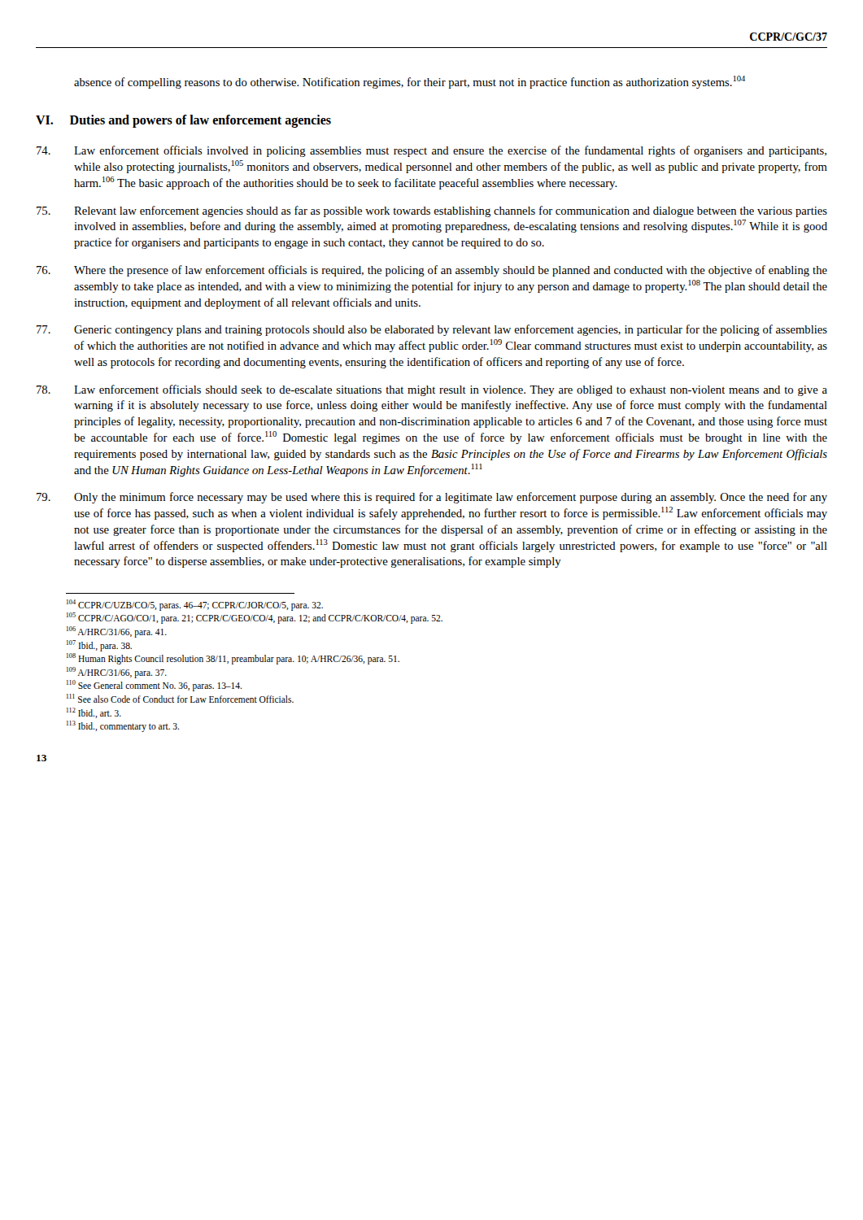CCPR/C/GC/37
absence of compelling reasons to do otherwise. Notification regimes, for their part, must not in practice function as authorization systems.104
VI. Duties and powers of law enforcement agencies
74. Law enforcement officials involved in policing assemblies must respect and ensure the exercise of the fundamental rights of organisers and participants, while also protecting journalists,105 monitors and observers, medical personnel and other members of the public, as well as public and private property, from harm.106 The basic approach of the authorities should be to seek to facilitate peaceful assemblies where necessary.
75. Relevant law enforcement agencies should as far as possible work towards establishing channels for communication and dialogue between the various parties involved in assemblies, before and during the assembly, aimed at promoting preparedness, de-escalating tensions and resolving disputes.107 While it is good practice for organisers and participants to engage in such contact, they cannot be required to do so.
76. Where the presence of law enforcement officials is required, the policing of an assembly should be planned and conducted with the objective of enabling the assembly to take place as intended, and with a view to minimizing the potential for injury to any person and damage to property.108 The plan should detail the instruction, equipment and deployment of all relevant officials and units.
77. Generic contingency plans and training protocols should also be elaborated by relevant law enforcement agencies, in particular for the policing of assemblies of which the authorities are not notified in advance and which may affect public order.109 Clear command structures must exist to underpin accountability, as well as protocols for recording and documenting events, ensuring the identification of officers and reporting of any use of force.
78. Law enforcement officials should seek to de-escalate situations that might result in violence. They are obliged to exhaust non-violent means and to give a warning if it is absolutely necessary to use force, unless doing either would be manifestly ineffective. Any use of force must comply with the fundamental principles of legality, necessity, proportionality, precaution and non-discrimination applicable to articles 6 and 7 of the Covenant, and those using force must be accountable for each use of force.110 Domestic legal regimes on the use of force by law enforcement officials must be brought in line with the requirements posed by international law, guided by standards such as the Basic Principles on the Use of Force and Firearms by Law Enforcement Officials and the UN Human Rights Guidance on Less-Lethal Weapons in Law Enforcement.111
79. Only the minimum force necessary may be used where this is required for a legitimate law enforcement purpose during an assembly. Once the need for any use of force has passed, such as when a violent individual is safely apprehended, no further resort to force is permissible.112 Law enforcement officials may not use greater force than is proportionate under the circumstances for the dispersal of an assembly, prevention of crime or in effecting or assisting in the lawful arrest of offenders or suspected offenders.113 Domestic law must not grant officials largely unrestricted powers, for example to use "force" or "all necessary force" to disperse assemblies, or make under-protective generalisations, for example simply
104 CCPR/C/UZB/CO/5, paras. 46–47; CCPR/C/JOR/CO/5, para. 32.
105 CCPR/C/AGO/CO/1, para. 21; CCPR/C/GEO/CO/4, para. 12; and CCPR/C/KOR/CO/4, para. 52.
106 A/HRC/31/66, para. 41.
107 Ibid., para. 38.
108 Human Rights Council resolution 38/11, preambular para. 10; A/HRC/26/36, para. 51.
109 A/HRC/31/66, para. 37.
110 See General comment No. 36, paras. 13–14.
111 See also Code of Conduct for Law Enforcement Officials.
112 Ibid., art. 3.
113 Ibid., commentary to art. 3.
13